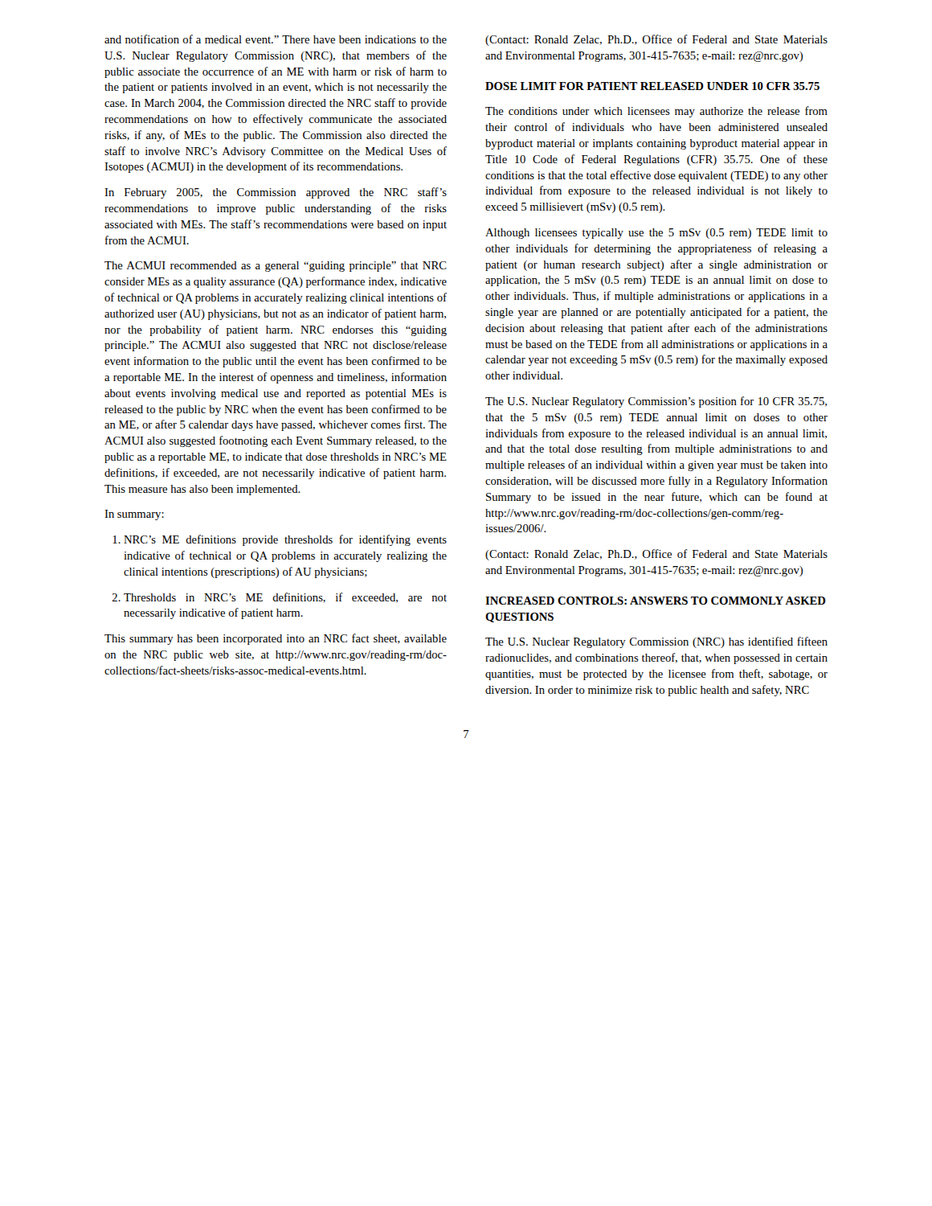and notification of a medical event.” There have been indications to the U.S. Nuclear Regulatory Commission (NRC), that members of the public associate the occurrence of an ME with harm or risk of harm to the patient or patients involved in an event, which is not necessarily the case. In March 2004, the Commission directed the NRC staff to provide recommendations on how to effectively communicate the associated risks, if any, of MEs to the public. The Commission also directed the staff to involve NRC’s Advisory Committee on the Medical Uses of Isotopes (ACMUI) in the development of its recommendations.
In February 2005, the Commission approved the NRC staff’s recommendations to improve public understanding of the risks associated with MEs. The staff’s recommendations were based on input from the ACMUI.
The ACMUI recommended as a general “guiding principle” that NRC consider MEs as a quality assurance (QA) performance index, indicative of technical or QA problems in accurately realizing clinical intentions of authorized user (AU) physicians, but not as an indicator of patient harm, nor the probability of patient harm. NRC endorses this “guiding principle.” The ACMUI also suggested that NRC not disclose/release event information to the public until the event has been confirmed to be a reportable ME. In the interest of openness and timeliness, information about events involving medical use and reported as potential MEs is released to the public by NRC when the event has been confirmed to be an ME, or after 5 calendar days have passed, whichever comes first. The ACMUI also suggested footnoting each Event Summary released, to the public as a reportable ME, to indicate that dose thresholds in NRC’s ME definitions, if exceeded, are not necessarily indicative of patient harm. This measure has also been implemented.
In summary:
NRC’s ME definitions provide thresholds for identifying events indicative of technical or QA problems in accurately realizing the clinical intentions (prescriptions) of AU physicians;
Thresholds in NRC’s ME definitions, if exceeded, are not necessarily indicative of patient harm.
This summary has been incorporated into an NRC fact sheet, available on the NRC public web site, at http://www.nrc.gov/reading-rm/doc-collections/fact-sheets/risks-assoc-medical-events.html.
(Contact: Ronald Zelac, Ph.D., Office of Federal and State Materials and Environmental Programs, 301-415-7635; e-mail: rez@nrc.gov)
Dose Limit for Patient Released Under 10 CFR 35.75
The conditions under which licensees may authorize the release from their control of individuals who have been administered unsealed byproduct material or implants containing byproduct material appear in Title 10 Code of Federal Regulations (CFR) 35.75. One of these conditions is that the total effective dose equivalent (TEDE) to any other individual from exposure to the released individual is not likely to exceed 5 millisievert (mSv) (0.5 rem).
Although licensees typically use the 5 mSv (0.5 rem) TEDE limit to other individuals for determining the appropriateness of releasing a patient (or human research subject) after a single administration or application, the 5 mSv (0.5 rem) TEDE is an annual limit on dose to other individuals. Thus, if multiple administrations or applications in a single year are planned or are potentially anticipated for a patient, the decision about releasing that patient after each of the administrations must be based on the TEDE from all administrations or applications in a calendar year not exceeding 5 mSv (0.5 rem) for the maximally exposed other individual.
The U.S. Nuclear Regulatory Commission’s position for 10 CFR 35.75, that the 5 mSv (0.5 rem) TEDE annual limit on doses to other individuals from exposure to the released individual is an annual limit, and that the total dose resulting from multiple administrations to and multiple releases of an individual within a given year must be taken into consideration, will be discussed more fully in a Regulatory Information Summary to be issued in the near future, which can be found at http://www.nrc.gov/reading-rm/doc-collections/gen-comm/reg-issues/2006/.
(Contact: Ronald Zelac, Ph.D., Office of Federal and State Materials and Environmental Programs, 301-415-7635; e-mail: rez@nrc.gov)
Increased Controls: Answers to Commonly Asked Questions
The U.S. Nuclear Regulatory Commission (NRC) has identified fifteen radionuclides, and combinations thereof, that, when possessed in certain quantities, must be protected by the licensee from theft, sabotage, or diversion. In order to minimize risk to public health and safety, NRC
7